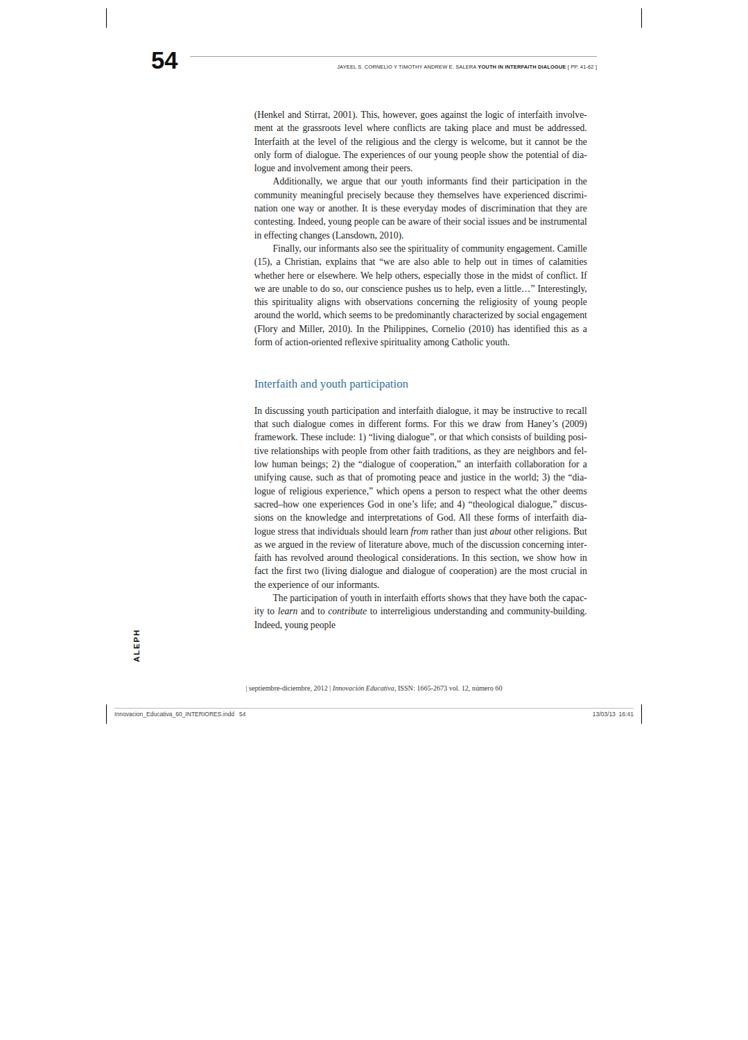54
Jayeel S. Cornelio y Timothy Andrew E. Salera Youth in Interfaith Dialogue [ pp. 41-62 ]
(Henkel and Stirrat, 2001). This, however, goes against the logic of interfaith involvement at the grassroots level where conflicts are taking place and must be addressed. Interfaith at the level of the religious and the clergy is welcome, but it cannot be the only form of dialogue. The experiences of our young people show the potential of dialogue and involvement among their peers.
Additionally, we argue that our youth informants find their participation in the community meaningful precisely because they themselves have experienced discrimination one way or another. It is these everyday modes of discrimination that they are contesting. Indeed, young people can be aware of their social issues and be instrumental in effecting changes (Lansdown, 2010).
Finally, our informants also see the spirituality of community engagement. Camille (15), a Christian, explains that “we are also able to help out in times of calamities whether here or elsewhere. We help others, especially those in the midst of conflict. If we are unable to do so, our conscience pushes us to help, even a little…” Interestingly, this spirituality aligns with observations concerning the religiosity of young people around the world, which seems to be predominantly characterized by social engagement (Flory and Miller, 2010). In the Philippines, Cornelio (2010) has identified this as a form of action-oriented reflexive spirituality among Catholic youth.
Interfaith and youth participation
In discussing youth participation and interfaith dialogue, it may be instructive to recall that such dialogue comes in different forms. For this we draw from Haney’s (2009) framework. These include: 1) “living dialogue”, or that which consists of building positive relationships with people from other faith traditions, as they are neighbors and fellow human beings; 2) the “dialogue of cooperation,” an interfaith collaboration for a unifying cause, such as that of promoting peace and justice in the world; 3) the “dialogue of religious experience,” which opens a person to respect what the other deems sacred–how one experiences God in one’s life; and 4) “theological dialogue,” discussions on the knowledge and interpretations of God. All these forms of interfaith dialogue stress that individuals should learn from rather than just about other religions. But as we argued in the review of literature above, much of the discussion concerning interfaith has revolved around theological considerations. In this section, we show how in fact the first two (living dialogue and dialogue of cooperation) are the most crucial in the experience of our informants.
The participation of youth in interfaith efforts shows that they have both the capacity to learn and to contribute to interreligious understanding and community-building. Indeed, young people
ALEPH
| septiembre-diciembre, 2012 | Innovación Educativa, ISSN: 1665-2673 vol. 12, número 60
Innovacion_Educativa_60_INTERIORES.indd 54 13/03/13 16:41